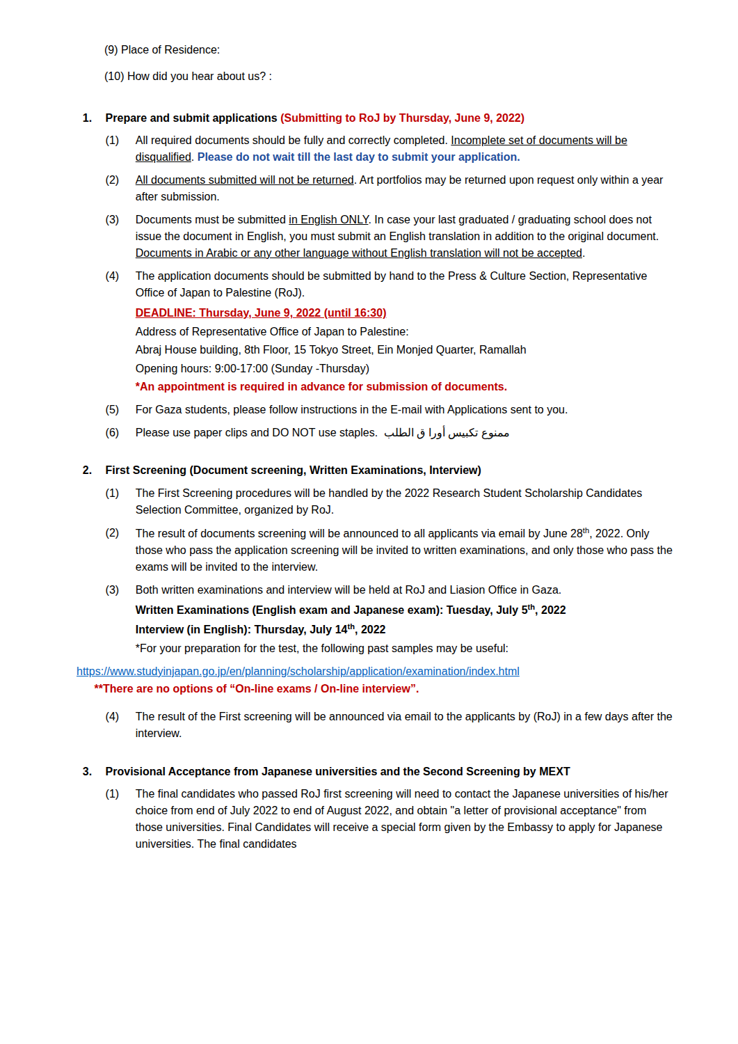(9) Place of Residence:
(10) How did you hear about us? :
Prepare and submit applications (Submitting to RoJ by Thursday, June 9, 2022)
All required documents should be fully and correctly completed. Incomplete set of documents will be disqualified. Please do not wait till the last day to submit your application.
All documents submitted will not be returned. Art portfolios may be returned upon request only within a year after submission.
Documents must be submitted in English ONLY. In case your last graduated / graduating school does not issue the document in English, you must submit an English translation in addition to the original document. Documents in Arabic or any other language without English translation will not be accepted.
The application documents should be submitted by hand to the Press & Culture Section, Representative Office of Japan to Palestine (RoJ).
DEADLINE: Thursday, June 9, 2022 (until 16:30)
Address of Representative Office of Japan to Palestine:
Abraj House building, 8th Floor, 15 Tokyo Street, Ein Monjed Quarter, Ramallah
Opening hours: 9:00-17:00 (Sunday -Thursday)
*An appointment is required in advance for submission of documents.
For Gaza students, please follow instructions in the E-mail with Applications sent to you.
Please use paper clips and DO NOT use staples. ممنوع تكبيس أورا ق الطلب
First Screening (Document screening, Written Examinations, Interview)
The First Screening procedures will be handled by the 2022 Research Student Scholarship Candidates Selection Committee, organized by RoJ.
The result of documents screening will be announced to all applicants via email by June 28th, 2022. Only those who pass the application screening will be invited to written examinations, and only those who pass the exams will be invited to the interview.
Both written examinations and interview will be held at RoJ and Liasion Office in Gaza.
Written Examinations (English exam and Japanese exam): Tuesday, July 5th, 2022
Interview (in English): Thursday, July 14th, 2022
*For your preparation for the test, the following past samples may be useful:
https://www.studyinjapan.go.jp/en/planning/scholarship/application/examination/index.html
**There are no options of “On-line exams / On-line interview”.
The result of the First screening will be announced via email to the applicants by (RoJ) in a few days after the interview.
Provisional Acceptance from Japanese universities and the Second Screening by MEXT
The final candidates who passed RoJ first screening will need to contact the Japanese universities of his/her choice from end of July 2022 to end of August 2022, and obtain "a letter of provisional acceptance" from those universities. Final Candidates will receive a special form given by the Embassy to apply for Japanese universities. The final candidates